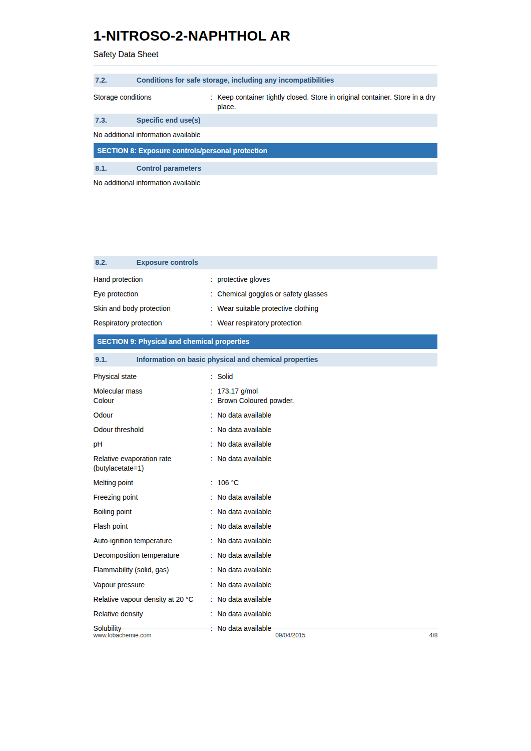1-NITROSO-2-NAPHTHOL AR
Safety Data Sheet
| 7.2. | Conditions for safe storage, including any incompatibilities |
| Storage conditions | : | Keep container tightly closed. Store in original container. Store in a dry place. |
| 7.3. | Specific end use(s) |
No additional information available
SECTION 8: Exposure controls/personal protection
| 8.1. | Control parameters |
No additional information available
| 8.2. | Exposure controls |
| Hand protection | : | protective gloves |
| Eye protection | : | Chemical goggles or safety glasses |
| Skin and body protection | : | Wear suitable protective clothing |
| Respiratory protection | : | Wear respiratory protection |
SECTION 9: Physical and chemical properties
| 9.1. | Information on basic physical and chemical properties |
| Physical state | : | Solid |
| Molecular mass | : | 173.17 g/mol |
| Colour | : | Brown Coloured powder. |
| Odour | : | No data available |
| Odour threshold | : | No data available |
| pH | : | No data available |
| Relative evaporation rate (butylacetate=1) | : | No data available |
| Melting point | : | 106 °C |
| Freezing point | : | No data available |
| Boiling point | : | No data available |
| Flash point | : | No data available |
| Auto-ignition temperature | : | No data available |
| Decomposition temperature | : | No data available |
| Flammability (solid, gas) | : | No data available |
| Vapour pressure | : | No data available |
| Relative vapour density at 20 °C | : | No data available |
| Relative density | : | No data available |
| Solubility | : | No data available |
www.lobachemie.com 4/8
09/04/2015